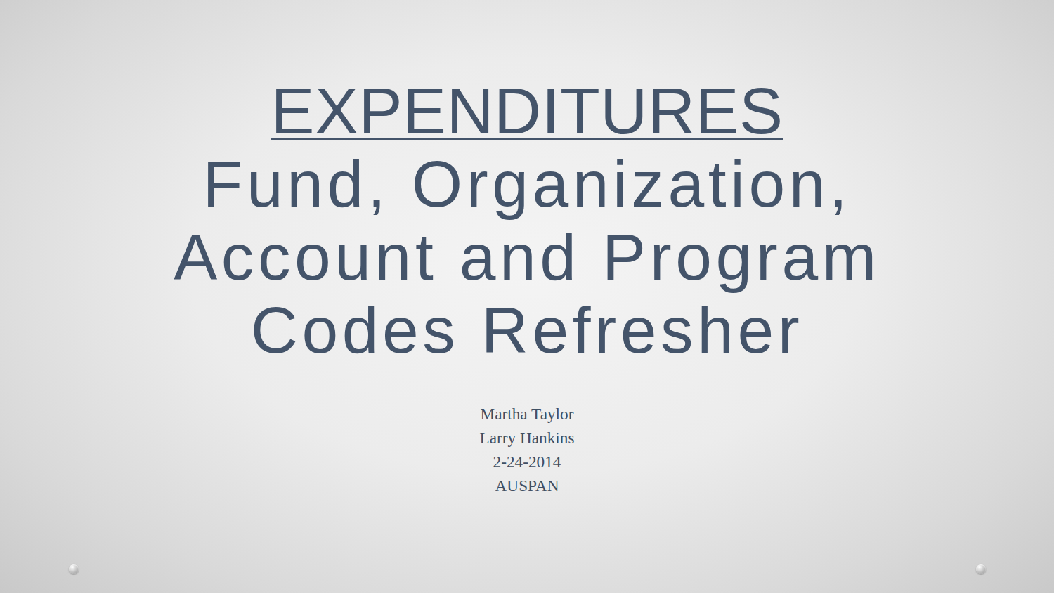EXPENDITURES
Fund, Organization, Account and Program Codes Refresher
Martha Taylor
Larry Hankins
2-24-2014
AUSPAN